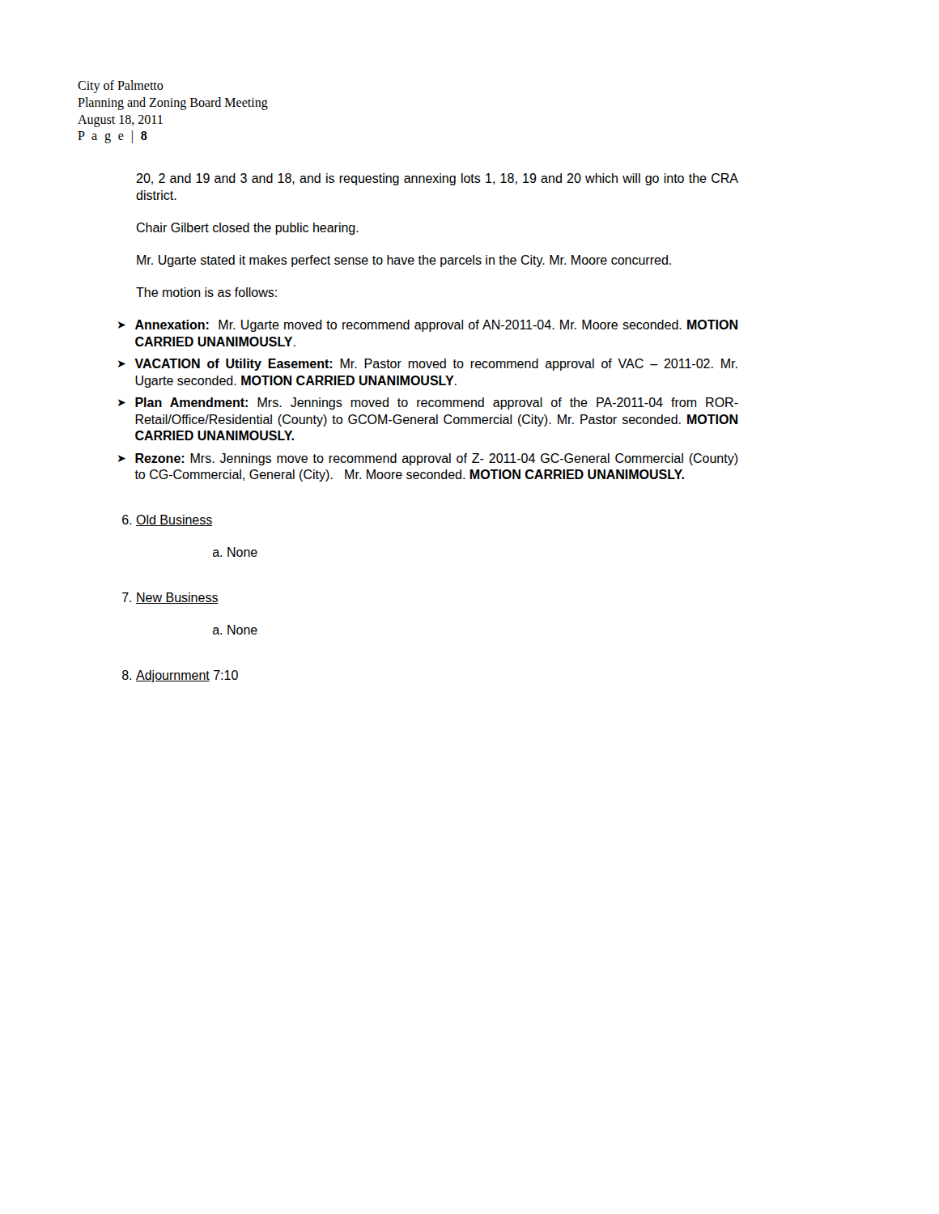City of Palmetto
Planning and Zoning Board Meeting
August 18, 2011
P a g e | 8
20, 2 and 19 and 3 and 18, and is requesting annexing lots 1, 18, 19 and 20 which will go into the CRA district.
Chair Gilbert closed the public hearing.
Mr. Ugarte stated it makes perfect sense to have the parcels in the City. Mr. Moore concurred.
The motion is as follows:
Annexation: Mr. Ugarte moved to recommend approval of AN-2011-04. Mr. Moore seconded. MOTION CARRIED UNANIMOUSLY.
VACATION of Utility Easement: Mr. Pastor moved to recommend approval of VAC – 2011-02. Mr. Ugarte seconded. MOTION CARRIED UNANIMOUSLY.
Plan Amendment: Mrs. Jennings moved to recommend approval of the PA-2011-04 from ROR-Retail/Office/Residential (County) to GCOM-General Commercial (City). Mr. Pastor seconded. MOTION CARRIED UNANIMOUSLY.
Rezone: Mrs. Jennings move to recommend approval of Z- 2011-04 GC-General Commercial (County) to CG-Commercial, General (City). Mr. Moore seconded. MOTION CARRIED UNANIMOUSLY.
Old Business
None
New Business
None
Adjournment 7:10